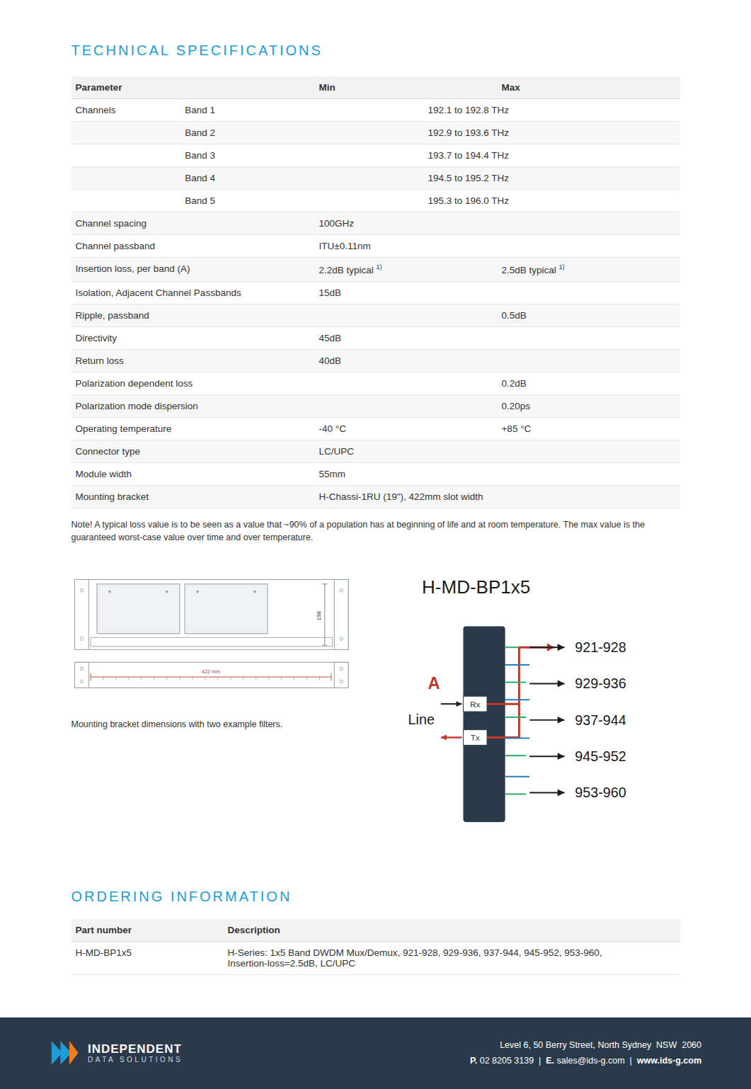Technical Specifications
| Parameter | Min | Max |
| --- | --- | --- |
| Channels | Band 1 | 192.1 to 192.8 THz |
| | Band 2 | 192.9 to 193.6 THz |
| | Band 3 | 193.7 to 194.4 THz |
| | Band 4 | 194.5 to 195.2 THz |
| | Band 5 | 195.3 to 196.0 THz |
| Channel spacing | 100GHz | |
| Channel passband | ITU±0.11nm | |
| Insertion loss, per band (A) | 2.2dB typical 1) | 2.5dB typical 1) |
| Isolation, Adjacent Channel Passbands | 15dB | |
| Ripple, passband | | 0.5dB |
| Directivity | 45dB | |
| Return loss | 40dB | |
| Polarization dependent loss | | 0.2dB |
| Polarization mode dispersion | | 0.20ps |
| Operating temperature | -40 °C | +85 °C |
| Connector type | LC/UPC | |
| Module width | 55mm | |
| Mounting bracket | H-Chassi-1RU (19"), 422mm slot width |
Note! A typical loss value is to be seen as a value that ~90% of a population has at beginning of life and at room temperature. The max value is the guaranteed worst-case value over time and over temperature.
158 422 mm
Mounting bracket dimensions with two example filters.
H-MD-BP1x5
Rx Tx Line A 921-928 929-936 937-944 945-952 953-960
Ordering Information
| Part number | Description |
| --- | --- |
| H-MD-BP1x5 | H-Series: 1x5 Band DWDM Mux/Demux, 921-928, 929-936, 937-944, 945-952, 953-960, Insertion-loss=2.5dB, LC/UPC |
INDEPENDENT
DATA SOLUTIONS
Level 6, 50 Berry Street, North Sydney NSW 2060
P. 02 8205 3139 | E. sales@ids-g.com | www.ids-g.com